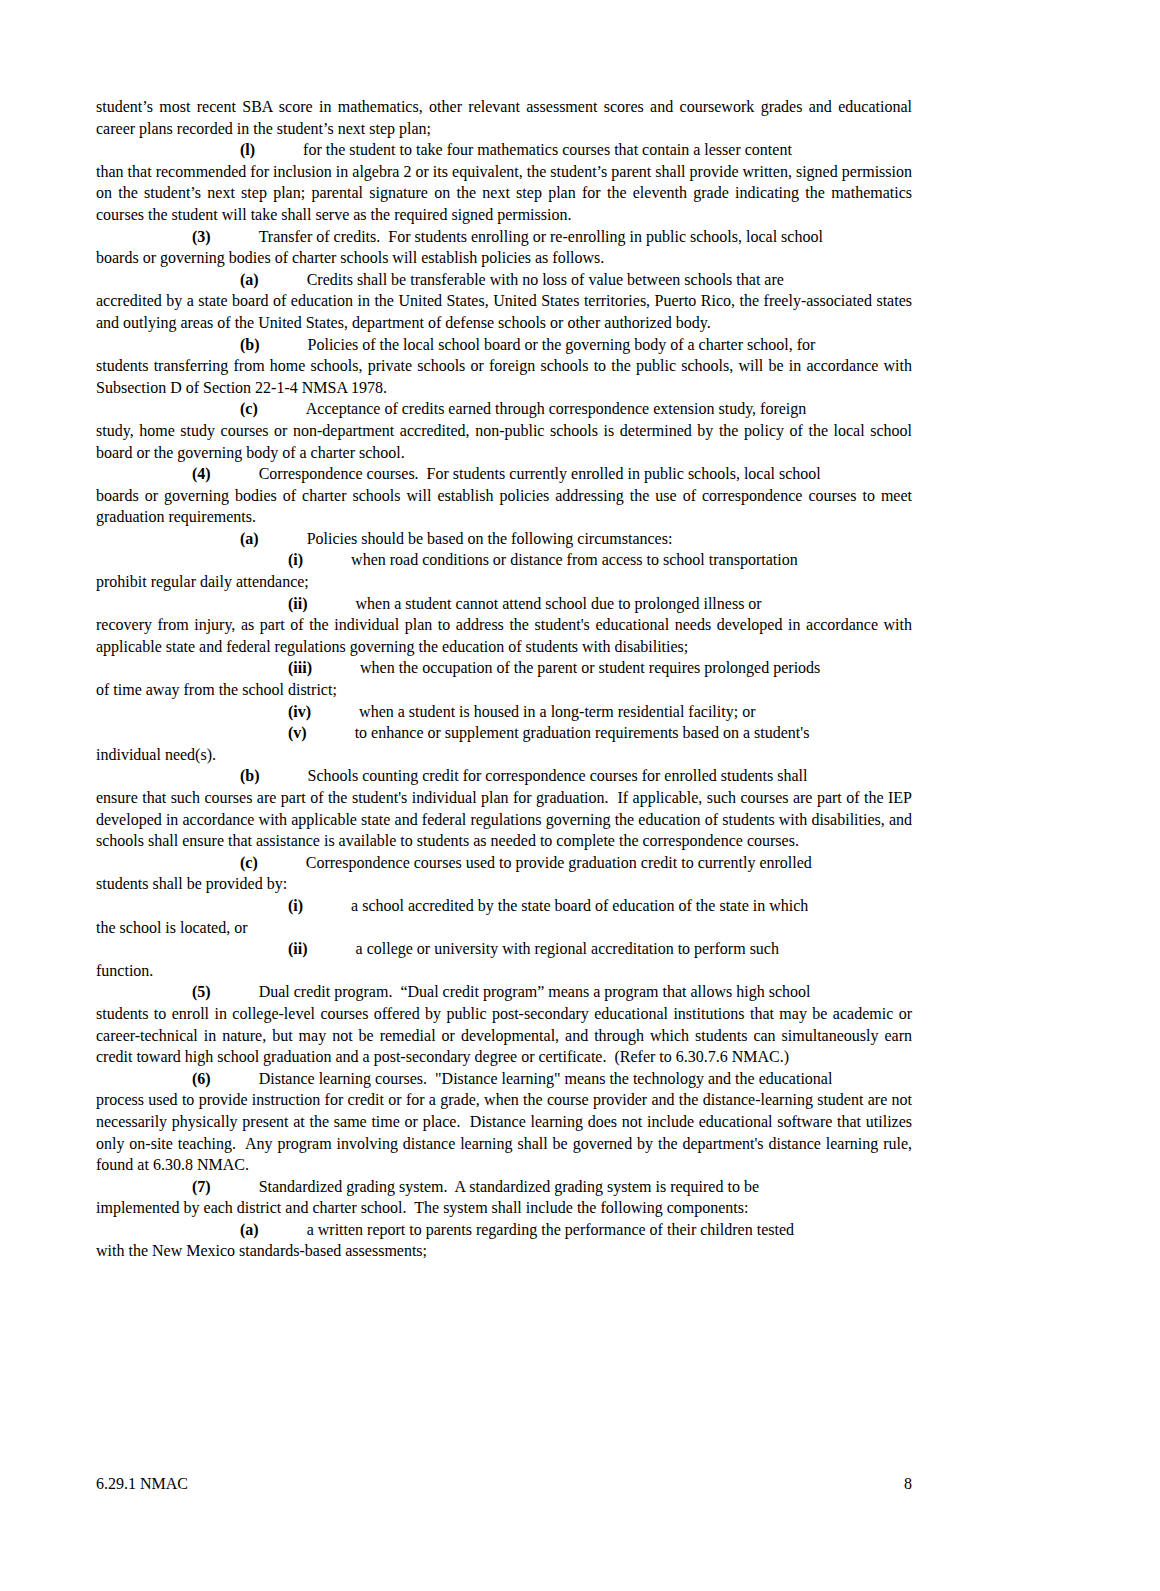student’s most recent SBA score in mathematics, other relevant assessment scores and coursework grades and educational career plans recorded in the student’s next step plan;
(l) for the student to take four mathematics courses that contain a lesser content
than that recommended for inclusion in algebra 2 or its equivalent, the student’s parent shall provide written, signed permission on the student’s next step plan; parental signature on the next step plan for the eleventh grade indicating the mathematics courses the student will take shall serve as the required signed permission.
(3) Transfer of credits. For students enrolling or re-enrolling in public schools, local school
boards or governing bodies of charter schools will establish policies as follows.
(a) Credits shall be transferable with no loss of value between schools that are
accredited by a state board of education in the United States, United States territories, Puerto Rico, the freely-associated states and outlying areas of the United States, department of defense schools or other authorized body.
(b) Policies of the local school board or the governing body of a charter school, for
students transferring from home schools, private schools or foreign schools to the public schools, will be in accordance with Subsection D of Section 22-1-4 NMSA 1978.
(c) Acceptance of credits earned through correspondence extension study, foreign
study, home study courses or non-department accredited, non-public schools is determined by the policy of the local school board or the governing body of a charter school.
(4) Correspondence courses. For students currently enrolled in public schools, local school
boards or governing bodies of charter schools will establish policies addressing the use of correspondence courses to meet graduation requirements.
(a) Policies should be based on the following circumstances:
(i) when road conditions or distance from access to school transportation
prohibit regular daily attendance;
(ii) when a student cannot attend school due to prolonged illness or
recovery from injury, as part of the individual plan to address the student's educational needs developed in accordance with applicable state and federal regulations governing the education of students with disabilities;
(iii) when the occupation of the parent or student requires prolonged periods
of time away from the school district;
(iv) when a student is housed in a long-term residential facility; or
(v) to enhance or supplement graduation requirements based on a student's
individual need(s).
(b) Schools counting credit for correspondence courses for enrolled students shall
ensure that such courses are part of the student's individual plan for graduation. If applicable, such courses are part of the IEP developed in accordance with applicable state and federal regulations governing the education of students with disabilities, and schools shall ensure that assistance is available to students as needed to complete the correspondence courses.
(c) Correspondence courses used to provide graduation credit to currently enrolled
students shall be provided by:
(i) a school accredited by the state board of education of the state in which
the school is located, or
(ii) a college or university with regional accreditation to perform such
function.
(5) Dual credit program. “Dual credit program” means a program that allows high school
students to enroll in college-level courses offered by public post-secondary educational institutions that may be academic or career-technical in nature, but may not be remedial or developmental, and through which students can simultaneously earn credit toward high school graduation and a post-secondary degree or certificate. (Refer to 6.30.7.6 NMAC.)
(6) Distance learning courses. "Distance learning" means the technology and the educational
process used to provide instruction for credit or for a grade, when the course provider and the distance-learning student are not necessarily physically present at the same time or place. Distance learning does not include educational software that utilizes only on-site teaching. Any program involving distance learning shall be governed by the department's distance learning rule, found at 6.30.8 NMAC.
(7) Standardized grading system. A standardized grading system is required to be
implemented by each district and charter school. The system shall include the following components:
(a) a written report to parents regarding the performance of their children tested
with the New Mexico standards-based assessments;
6.29.1 NMAC 8